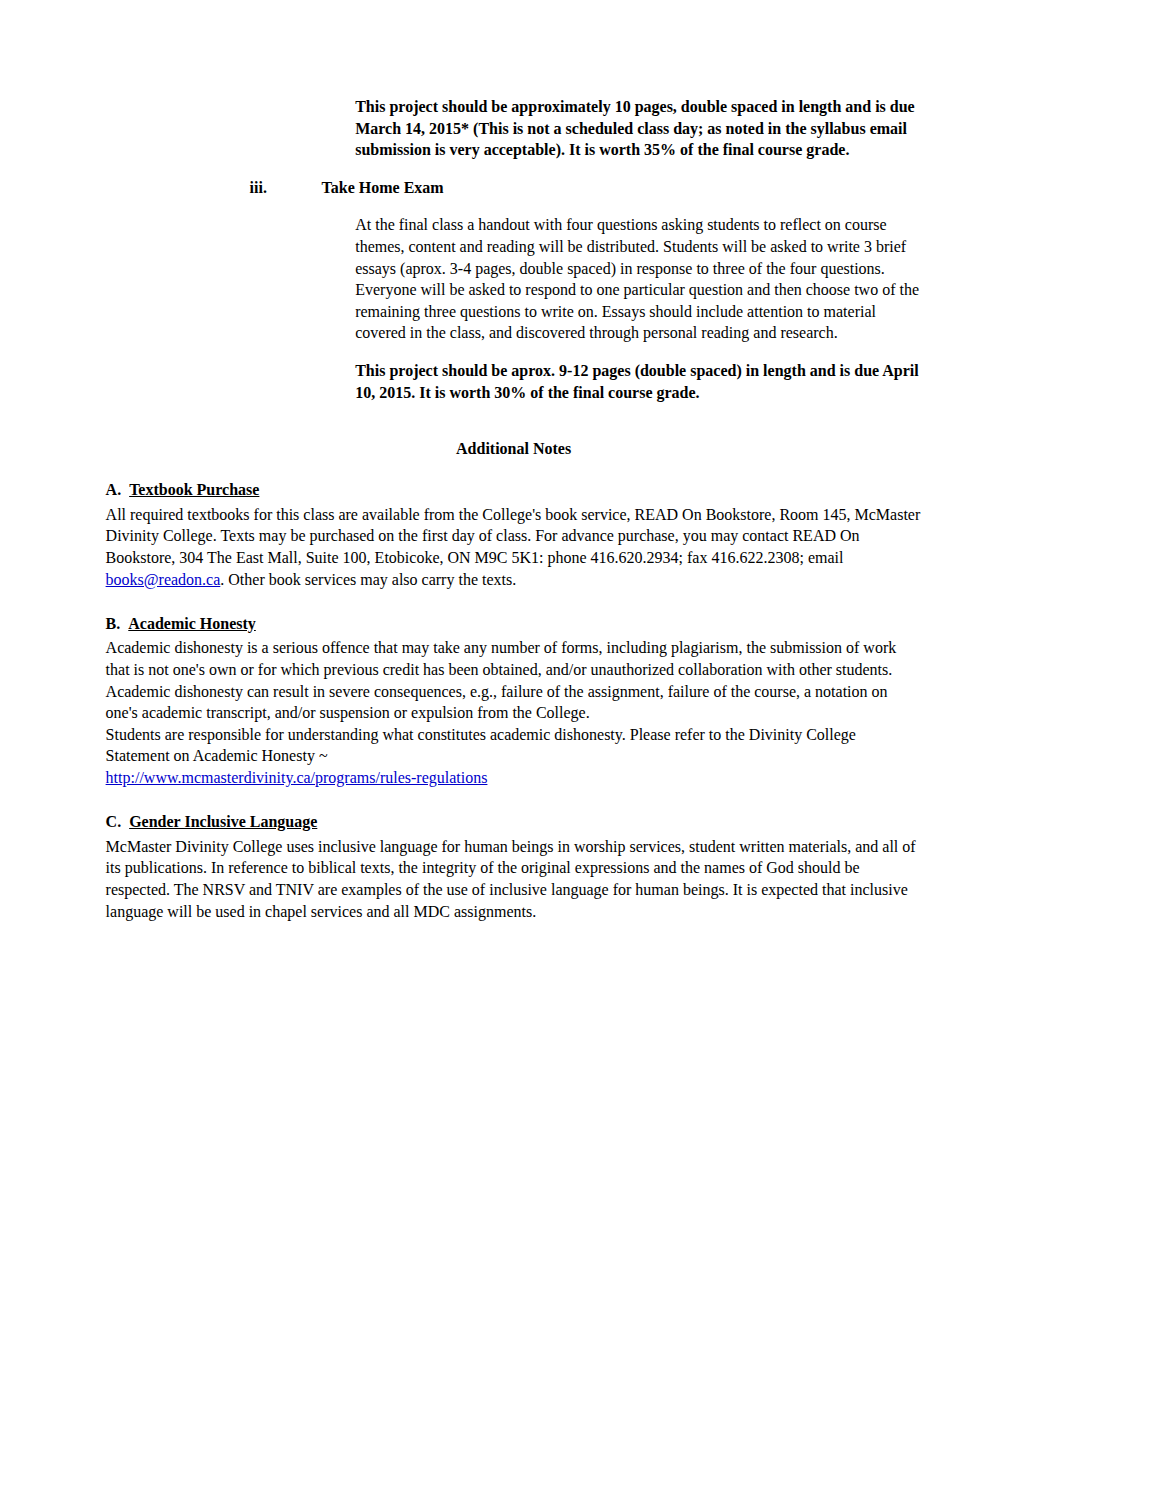This project should be approximately 10 pages, double spaced in length and is due March 14, 2015* (This is not a scheduled class day; as noted in the syllabus email submission is very acceptable). It is worth 35% of the final course grade.
iii. Take Home Exam
At the final class a handout with four questions asking students to reflect on course themes, content and reading will be distributed. Students will be asked to write 3 brief essays (aprox. 3-4 pages, double spaced) in response to three of the four questions. Everyone will be asked to respond to one particular question and then choose two of the remaining three questions to write on. Essays should include attention to material covered in the class, and discovered through personal reading and research.
This project should be aprox. 9-12 pages (double spaced) in length and is due April 10, 2015. It is worth 30% of the final course grade.
Additional Notes
A. Textbook Purchase
All required textbooks for this class are available from the College's book service, READ On Bookstore, Room 145, McMaster Divinity College. Texts may be purchased on the first day of class. For advance purchase, you may contact READ On Bookstore, 304 The East Mall, Suite 100, Etobicoke, ON M9C 5K1: phone 416.620.2934; fax 416.622.2308; email books@readon.ca. Other book services may also carry the texts.
B. Academic Honesty
Academic dishonesty is a serious offence that may take any number of forms, including plagiarism, the submission of work that is not one's own or for which previous credit has been obtained, and/or unauthorized collaboration with other students. Academic dishonesty can result in severe consequences, e.g., failure of the assignment, failure of the course, a notation on one's academic transcript, and/or suspension or expulsion from the College.
Students are responsible for understanding what constitutes academic dishonesty. Please refer to the Divinity College Statement on Academic Honesty ~
http://www.mcmasterdivinity.ca/programs/rules-regulations
C. Gender Inclusive Language
McMaster Divinity College uses inclusive language for human beings in worship services, student written materials, and all of its publications. In reference to biblical texts, the integrity of the original expressions and the names of God should be respected. The NRSV and TNIV are examples of the use of inclusive language for human beings. It is expected that inclusive language will be used in chapel services and all MDC assignments.